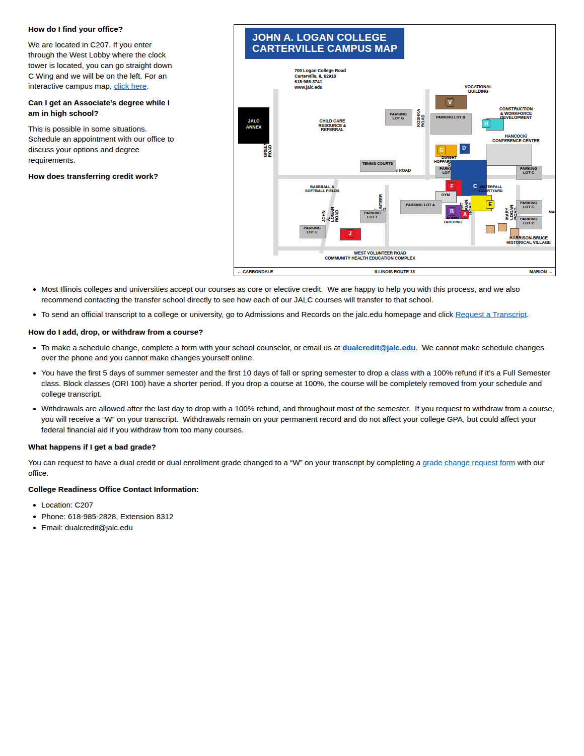JOHN A. LOGAN COLLEGE
CARTERVILLE CAMPUS MAP
700 Logan College Road
Carterville, IL 62918
618-985-3741
www.jalc.edu
JALC
ANNEX
CHILD CARE
RESOURCE &
REFERRAL
GREENBRIAR ROAD
MARY LOGAN ROAD
KOSHKA ROAD
JOHN A. LOGAN ROAD
EAST VOLUNTEER ROAD
WEST LOGAN ROAD
MARY LOGAN ROAD
WEST VOLUNTEER ROAD
VOCATIONAL
BUILDING
V
PARKING
LOT G
PARKING LOT B
CONSTRUCTION
& WORKFORCE
DEVELOPMENT
H
DWIGHT
HOFFARD POND
G
D
CONFERENCE
CENTER
COURTYARD
HANCOCK/
CONFERENCE CENTER
PARKING
LOT D
F
C
GYM
E
WATERFALL
COURTYARD
B
A
PARKING
LOT C
PARKING
LOT C
PARKING
LOT P
MARY LOGAN
POND
PARKING LOT A
ADMIN.
BUILDING
PARKING
LOT F
PARKING
LOT E
J
COMMUNITY HEALTH EDUCATION COMPLEX
TENNIS COURTS
BASEBALL &
SOFTBALL FIELDS
HARRISON-BRUCE
HISTORICAL VILLAGE
← CARBONDALE ILLINOIS ROUTE 13 MARION →
How do I find your office?
We are located in C207. If you enter through the West Lobby where the clock tower is located, you can go straight down C Wing and we will be on the left. For an interactive campus map, click here.
Can I get an Associate’s degree while I am in high school?
This is possible in some situations. Schedule an appointment with our office to discuss your options and degree requirements.
How does transferring credit work?
Most Illinois colleges and universities accept our courses as core or elective credit. We are happy to help you with this process, and we also recommend contacting the transfer school directly to see how each of our JALC courses will transfer to that school.
To send an official transcript to a college or university, go to Admissions and Records on the jalc.edu homepage and click Request a Transcript.
How do I add, drop, or withdraw from a course?
To make a schedule change, complete a form with your school counselor, or email us at dualcredit@jalc.edu. We cannot make schedule changes over the phone and you cannot make changes yourself online.
You have the first 5 days of summer semester and the first 10 days of fall or spring semester to drop a class with a 100% refund if it’s a Full Semester class. Block classes (ORI 100) have a shorter period. If you drop a course at 100%, the course will be completely removed from your schedule and college transcript.
Withdrawals are allowed after the last day to drop with a 100% refund, and throughout most of the semester. If you request to withdraw from a course, you will receive a “W” on your transcript. Withdrawals remain on your permanent record and do not affect your college GPA, but could affect your federal financial aid if you withdraw from too many courses.
What happens if I get a bad grade?
You can request to have a dual credit or dual enrollment grade changed to a “W” on your transcript by completing a grade change request form with our office.
College Readiness Office Contact Information:
Location: C207
Phone: 618-985-2828, Extension 8312
Email: dualcredit@jalc.edu